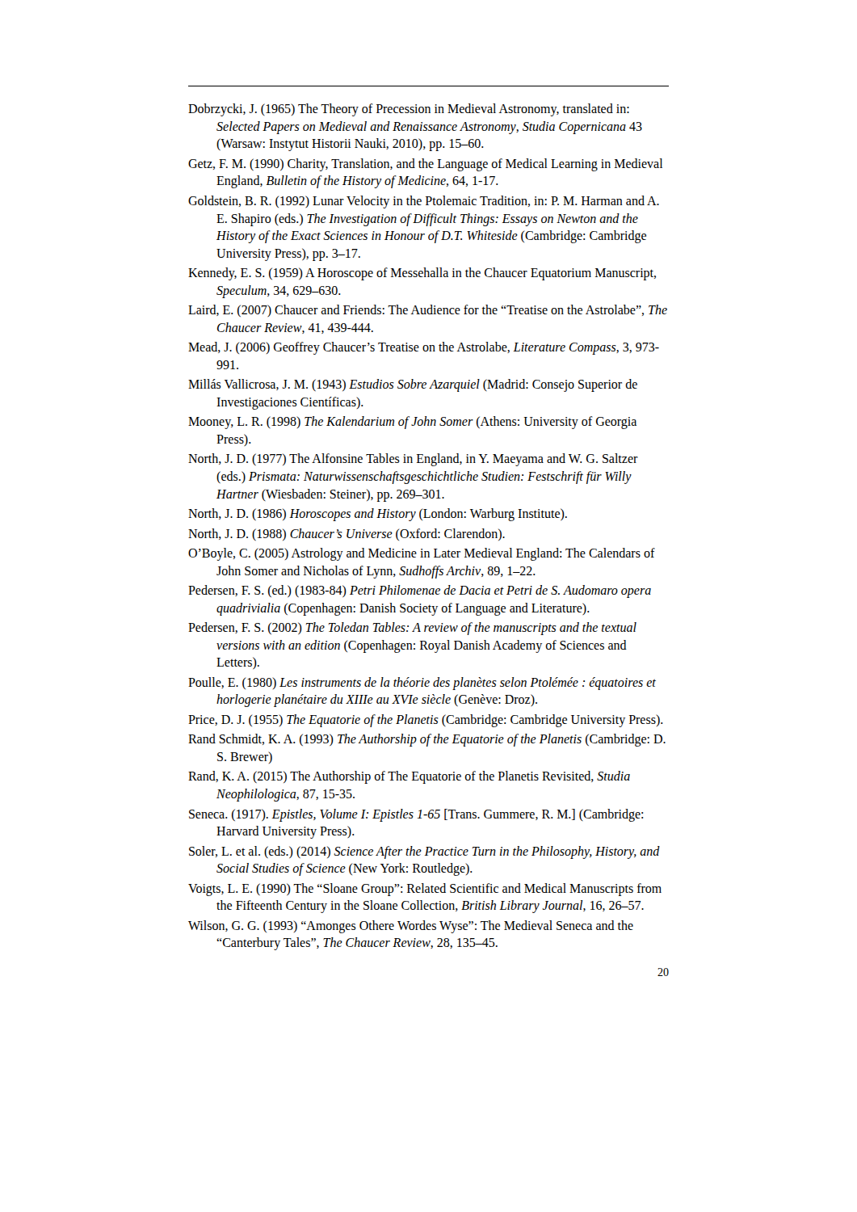Dobrzycki, J. (1965) The Theory of Precession in Medieval Astronomy, translated in: Selected Papers on Medieval and Renaissance Astronomy, Studia Copernicana 43 (Warsaw: Instytut Historii Nauki, 2010), pp. 15–60.
Getz, F. M. (1990) Charity, Translation, and the Language of Medical Learning in Medieval England, Bulletin of the History of Medicine, 64, 1-17.
Goldstein, B. R. (1992) Lunar Velocity in the Ptolemaic Tradition, in: P. M. Harman and A. E. Shapiro (eds.) The Investigation of Difficult Things: Essays on Newton and the History of the Exact Sciences in Honour of D.T. Whiteside (Cambridge: Cambridge University Press), pp. 3–17.
Kennedy, E. S. (1959) A Horoscope of Messehalla in the Chaucer Equatorium Manuscript, Speculum, 34, 629–630.
Laird, E. (2007) Chaucer and Friends: The Audience for the “Treatise on the Astrolabe”, The Chaucer Review, 41, 439-444.
Mead, J. (2006) Geoffrey Chaucer’s Treatise on the Astrolabe, Literature Compass, 3, 973-991.
Millás Vallicrosa, J. M. (1943) Estudios Sobre Azarquiel (Madrid: Consejo Superior de Investigaciones Científicas).
Mooney, L. R. (1998) The Kalendarium of John Somer (Athens: University of Georgia Press).
North, J. D. (1977) The Alfonsine Tables in England, in Y. Maeyama and W. G. Saltzer (eds.) Prismata: Naturwissenschaftsgeschichtliche Studien: Festschrift für Willy Hartner (Wiesbaden: Steiner), pp. 269–301.
North, J. D. (1986) Horoscopes and History (London: Warburg Institute).
North, J. D. (1988) Chaucer’s Universe (Oxford: Clarendon).
O’Boyle, C. (2005) Astrology and Medicine in Later Medieval England: The Calendars of John Somer and Nicholas of Lynn, Sudhoffs Archiv, 89, 1–22.
Pedersen, F. S. (ed.) (1983-84) Petri Philomenae de Dacia et Petri de S. Audomaro opera quadrivialia (Copenhagen: Danish Society of Language and Literature).
Pedersen, F. S. (2002) The Toledan Tables: A review of the manuscripts and the textual versions with an edition (Copenhagen: Royal Danish Academy of Sciences and Letters).
Poulle, E. (1980) Les instruments de la théorie des planètes selon Ptolémée : équatoires et horlogerie planétaire du XIIIe au XVIe siècle (Genève: Droz).
Price, D. J. (1955) The Equatorie of the Planetis (Cambridge: Cambridge University Press).
Rand Schmidt, K. A. (1993) The Authorship of the Equatorie of the Planetis (Cambridge: D. S. Brewer)
Rand, K. A. (2015) The Authorship of The Equatorie of the Planetis Revisited, Studia Neophilologica, 87, 15-35.
Seneca. (1917). Epistles, Volume I: Epistles 1-65 [Trans. Gummere, R. M.] (Cambridge: Harvard University Press).
Soler, L. et al. (eds.) (2014) Science After the Practice Turn in the Philosophy, History, and Social Studies of Science (New York: Routledge).
Voigts, L. E. (1990) The “Sloane Group”: Related Scientific and Medical Manuscripts from the Fifteenth Century in the Sloane Collection, British Library Journal, 16, 26–57.
Wilson, G. G. (1993) “Amonges Othere Wordes Wyse”: The Medieval Seneca and the “Canterbury Tales”, The Chaucer Review, 28, 135–45.
20